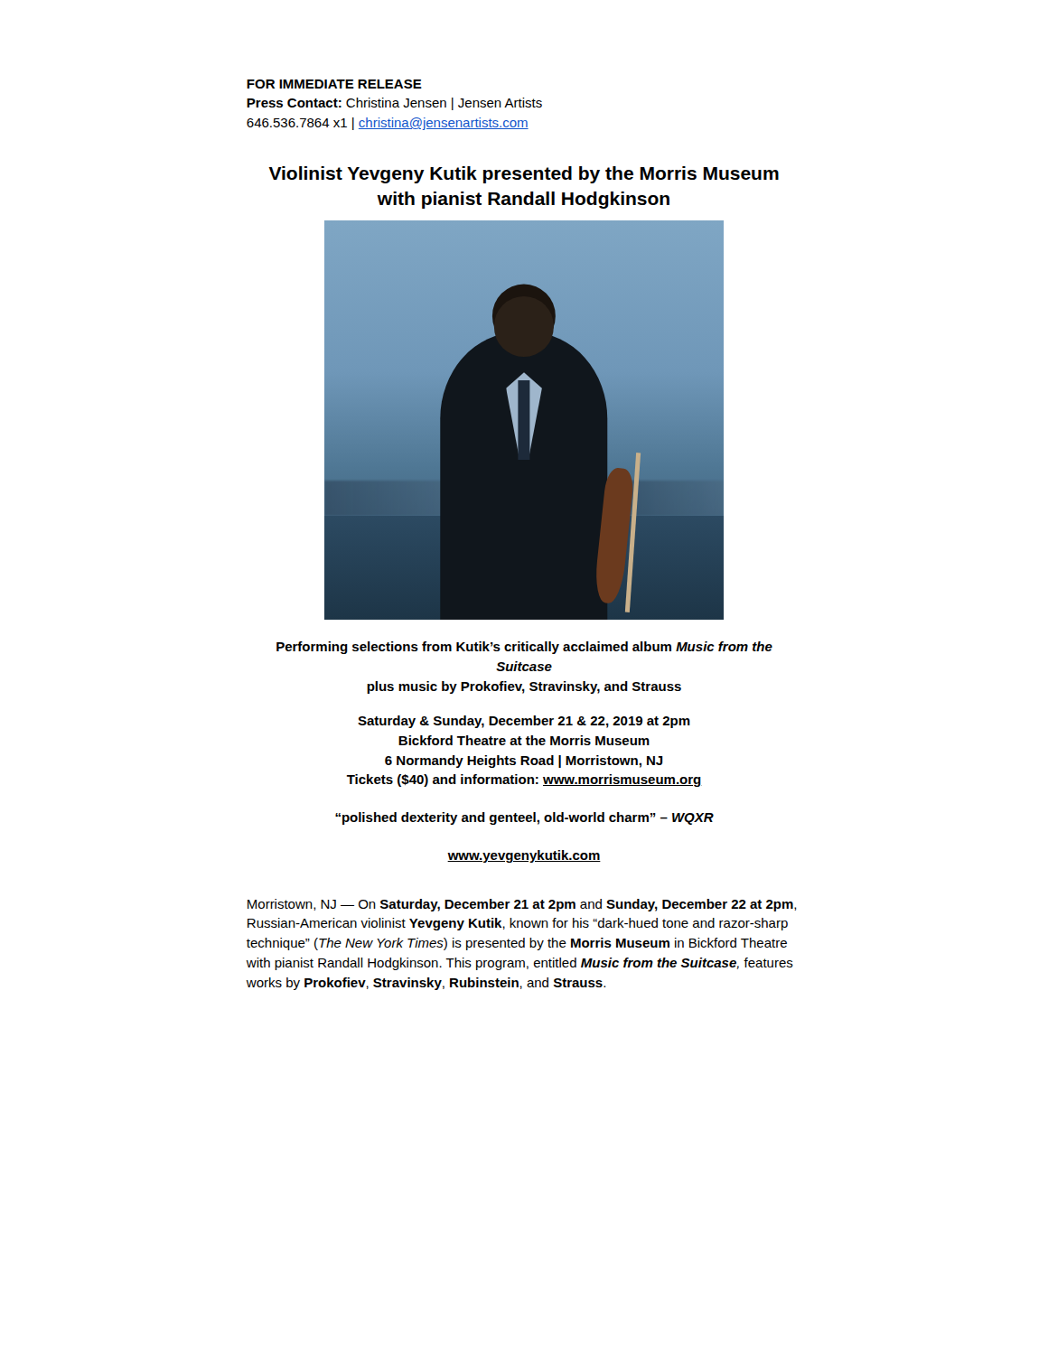FOR IMMEDIATE RELEASE
Press Contact: Christina Jensen | Jensen Artists
646.536.7864 x1 | christina@jensenartists.com
Violinist Yevgeny Kutik presented by the Morris Museum
with pianist Randall Hodgkinson
Performing selections from Kutik’s critically acclaimed album Music from the Suitcase
plus music by Prokofiev, Stravinsky, and Strauss
Saturday & Sunday, December 21 & 22, 2019 at 2pm
Bickford Theatre at the Morris Museum
6 Normandy Heights Road | Morristown, NJ
Tickets ($40) and information: www.morrismuseum.org
“polished dexterity and genteel, old-world charm” – WQXR
www.yevgenykutik.com
Morristown, NJ — On Saturday, December 21 at 2pm and Sunday, December 22 at 2pm, Russian-American violinist Yevgeny Kutik, known for his “dark-hued tone and razor-sharp technique” (The New York Times) is presented by the Morris Museum in Bickford Theatre with pianist Randall Hodgkinson. This program, entitled Music from the Suitcase, features works by Prokofiev, Stravinsky, Rubinstein, and Strauss.